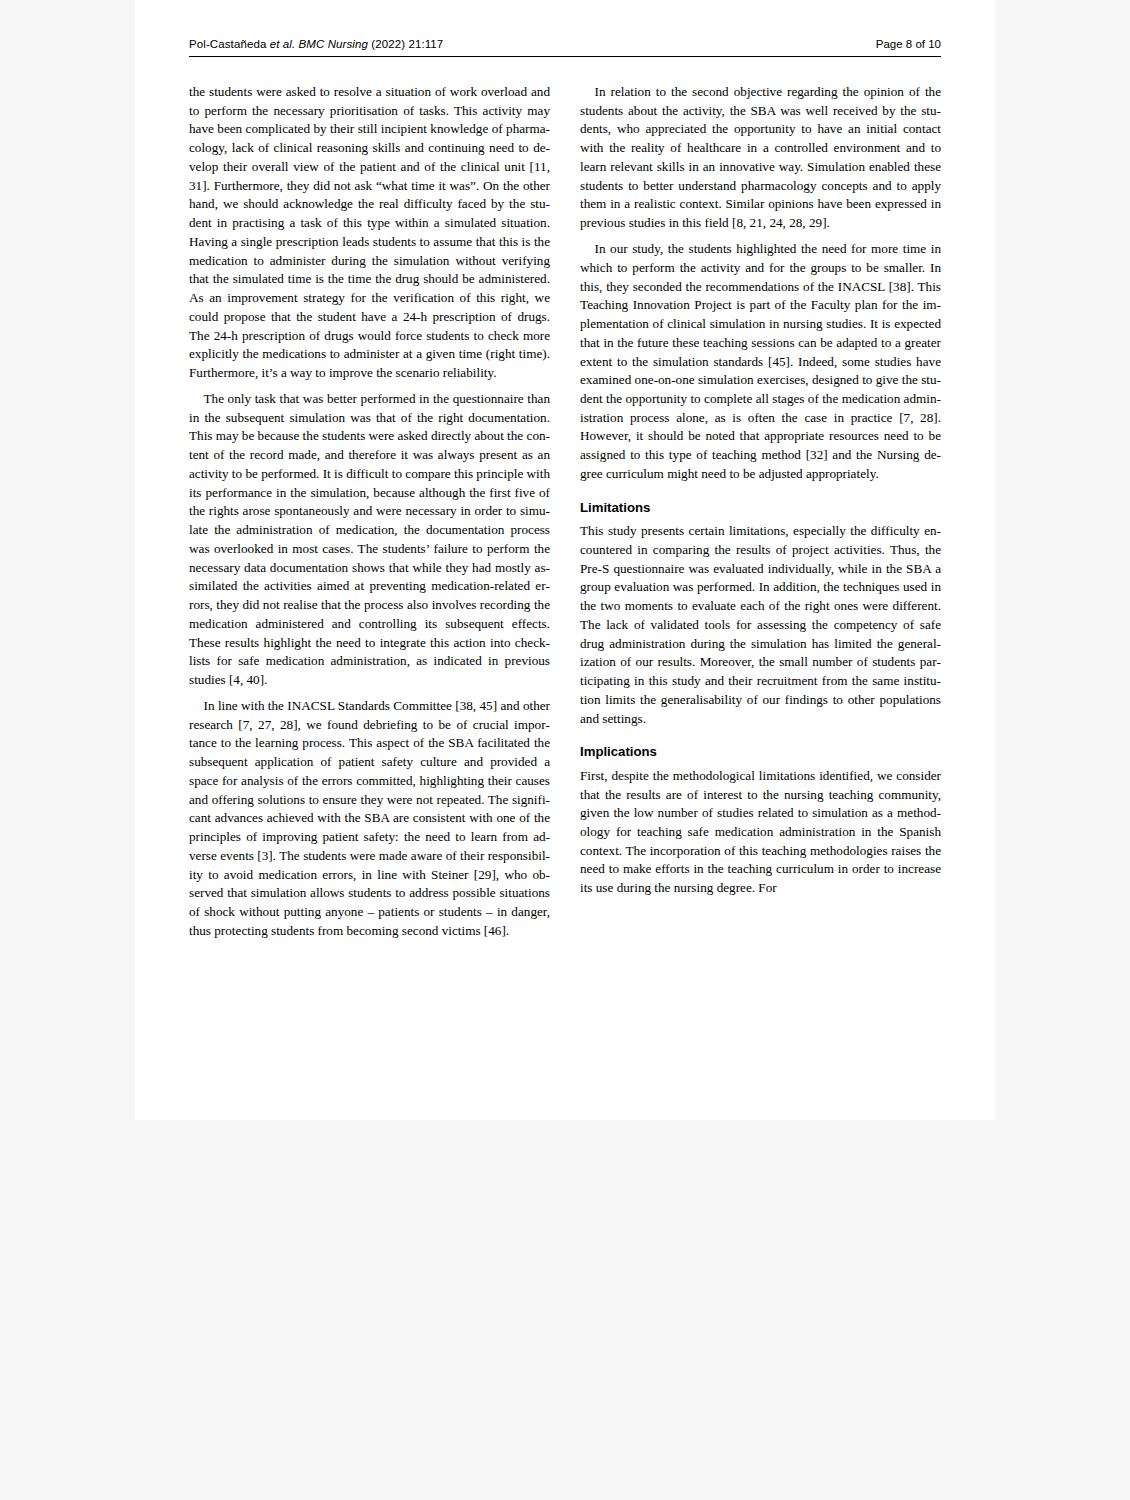Pol-Castañeda et al. BMC Nursing (2022) 21:117
Page 8 of 10
the students were asked to resolve a situation of work overload and to perform the necessary prioritisation of tasks. This activity may have been complicated by their still incipient knowledge of pharmacology, lack of clinical reasoning skills and continuing need to develop their overall view of the patient and of the clinical unit [11, 31]. Furthermore, they did not ask “what time it was”. On the other hand, we should acknowledge the real difficulty faced by the student in practising a task of this type within a simulated situation. Having a single prescription leads students to assume that this is the medication to administer during the simulation without verifying that the simulated time is the time the drug should be administered. As an improvement strategy for the verification of this right, we could propose that the student have a 24-h prescription of drugs. The 24-h prescription of drugs would force students to check more explicitly the medications to administer at a given time (right time). Furthermore, it’s a way to improve the scenario reliability.
The only task that was better performed in the questionnaire than in the subsequent simulation was that of the right documentation. This may be because the students were asked directly about the content of the record made, and therefore it was always present as an activity to be performed. It is difficult to compare this principle with its performance in the simulation, because although the first five of the rights arose spontaneously and were necessary in order to simulate the administration of medication, the documentation process was overlooked in most cases. The students’ failure to perform the necessary data documentation shows that while they had mostly assimilated the activities aimed at preventing medication-related errors, they did not realise that the process also involves recording the medication administered and controlling its subsequent effects. These results highlight the need to integrate this action into checklists for safe medication administration, as indicated in previous studies [4, 40].
In line with the INACSL Standards Committee [38, 45] and other research [7, 27, 28], we found debriefing to be of crucial importance to the learning process. This aspect of the SBA facilitated the subsequent application of patient safety culture and provided a space for analysis of the errors committed, highlighting their causes and offering solutions to ensure they were not repeated. The significant advances achieved with the SBA are consistent with one of the principles of improving patient safety: the need to learn from adverse events [3]. The students were made aware of their responsibility to avoid medication errors, in line with Steiner [29], who observed that simulation allows students to address possible situations of shock without putting anyone – patients or students – in danger, thus protecting students from becoming second victims [46].
In relation to the second objective regarding the opinion of the students about the activity, the SBA was well received by the students, who appreciated the opportunity to have an initial contact with the reality of healthcare in a controlled environment and to learn relevant skills in an innovative way. Simulation enabled these students to better understand pharmacology concepts and to apply them in a realistic context. Similar opinions have been expressed in previous studies in this field [8, 21, 24, 28, 29].
In our study, the students highlighted the need for more time in which to perform the activity and for the groups to be smaller. In this, they seconded the recommendations of the INACSL [38]. This Teaching Innovation Project is part of the Faculty plan for the implementation of clinical simulation in nursing studies. It is expected that in the future these teaching sessions can be adapted to a greater extent to the simulation standards [45]. Indeed, some studies have examined one-on-one simulation exercises, designed to give the student the opportunity to complete all stages of the medication administration process alone, as is often the case in practice [7, 28]. However, it should be noted that appropriate resources need to be assigned to this type of teaching method [32] and the Nursing degree curriculum might need to be adjusted appropriately.
Limitations
This study presents certain limitations, especially the difficulty encountered in comparing the results of project activities. Thus, the Pre-S questionnaire was evaluated individually, while in the SBA a group evaluation was performed. In addition, the techniques used in the two moments to evaluate each of the right ones were different. The lack of validated tools for assessing the competency of safe drug administration during the simulation has limited the generalization of our results. Moreover, the small number of students participating in this study and their recruitment from the same institution limits the generalisability of our findings to other populations and settings.
Implications
First, despite the methodological limitations identified, we consider that the results are of interest to the nursing teaching community, given the low number of studies related to simulation as a methodology for teaching safe medication administration in the Spanish context. The incorporation of this teaching methodologies raises the need to make efforts in the teaching curriculum in order to increase its use during the nursing degree. For